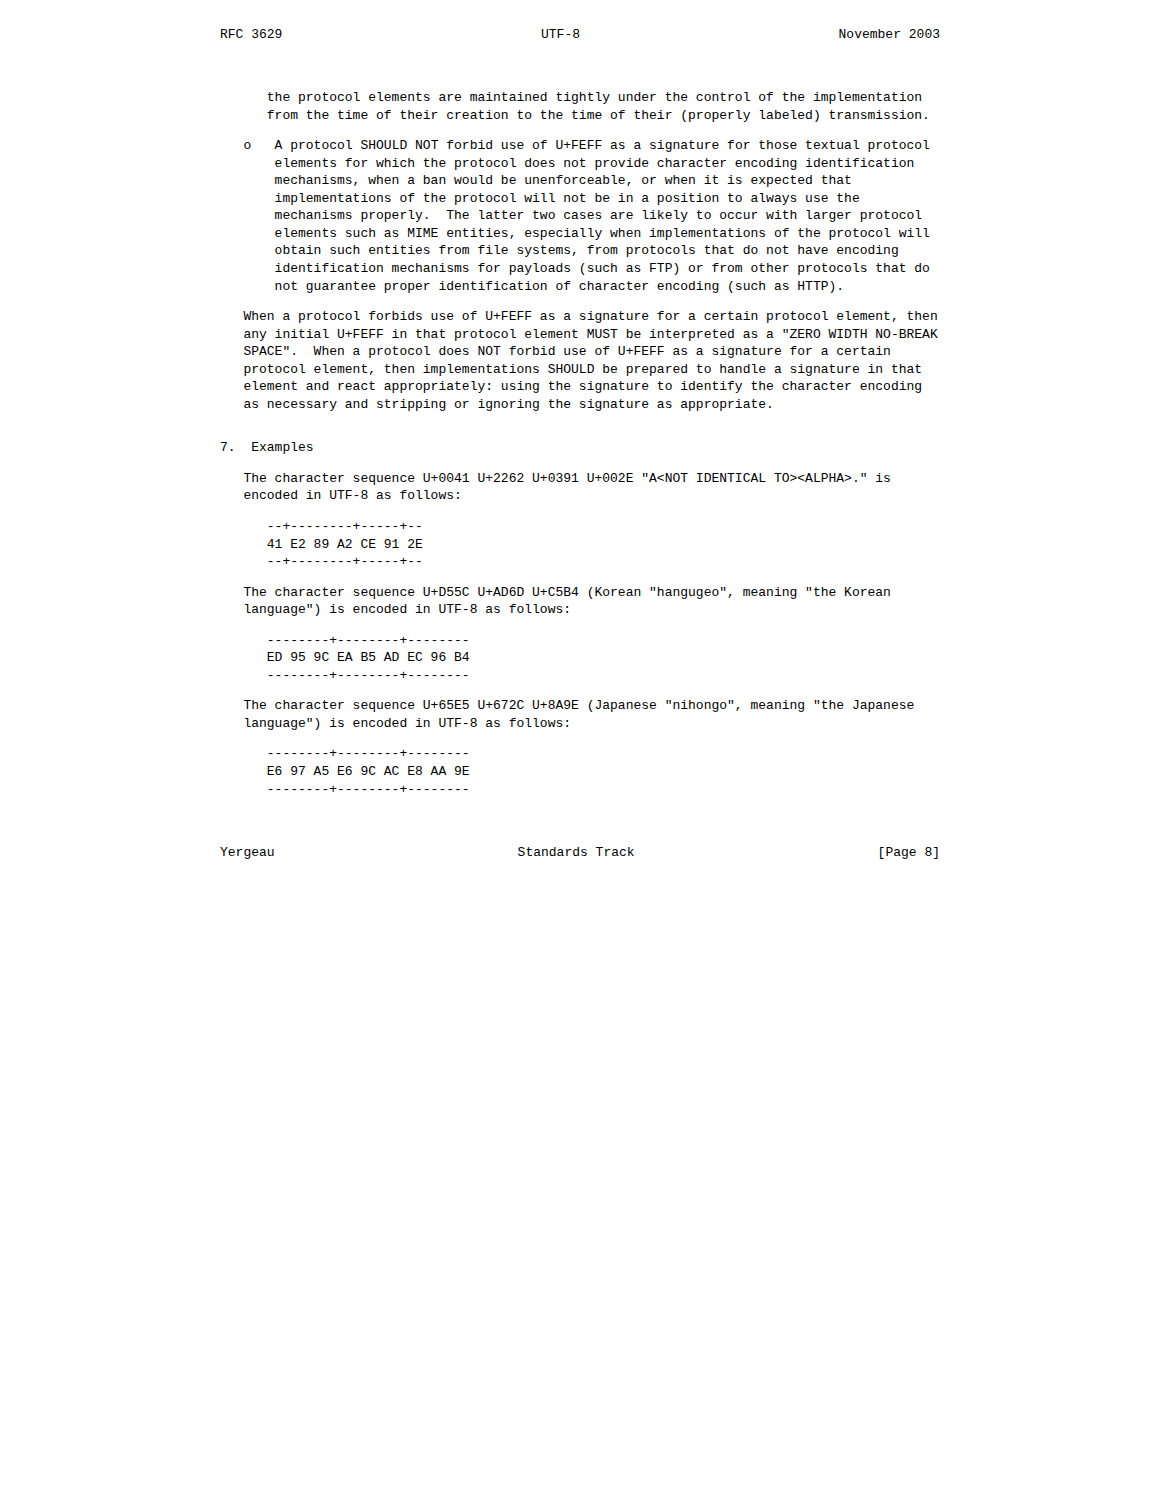RFC 3629 UTF-8 November 2003
the protocol elements are maintained tightly under the control of the implementation from the time of their creation to the time of their (properly labeled) transmission.
A protocol SHOULD NOT forbid use of U+FEFF as a signature for those textual protocol elements for which the protocol does not provide character encoding identification mechanisms, when a ban would be unenforceable, or when it is expected that implementations of the protocol will not be in a position to always use the mechanisms properly. The latter two cases are likely to occur with larger protocol elements such as MIME entities, especially when implementations of the protocol will obtain such entities from file systems, from protocols that do not have encoding identification mechanisms for payloads (such as FTP) or from other protocols that do not guarantee proper identification of character encoding (such as HTTP).
When a protocol forbids use of U+FEFF as a signature for a certain protocol element, then any initial U+FEFF in that protocol element MUST be interpreted as a "ZERO WIDTH NO-BREAK SPACE". When a protocol does NOT forbid use of U+FEFF as a signature for a certain protocol element, then implementations SHOULD be prepared to handle a signature in that element and react appropriately: using the signature to identify the character encoding as necessary and stripping or ignoring the signature as appropriate.
7. Examples
The character sequence U+0041 U+2262 U+0391 U+002E "A<NOT IDENTICAL TO><ALPHA>." is encoded in UTF-8 as follows:
--+--------+-----+--
41 E2 89 A2 CE 91 2E
--+--------+-----+--
The character sequence U+D55C U+AD6D U+C5B4 (Korean "hangugeo", meaning "the Korean language") is encoded in UTF-8 as follows:
--------+--------+--------
ED 95 9C EA B5 AD EC 96 B4
--------+--------+--------
The character sequence U+65E5 U+672C U+8A9E (Japanese "nihongo", meaning "the Japanese language") is encoded in UTF-8 as follows:
--------+--------+--------
E6 97 A5 E6 9C AC E8 AA 9E
--------+--------+--------
Yergeau Standards Track [Page 8]